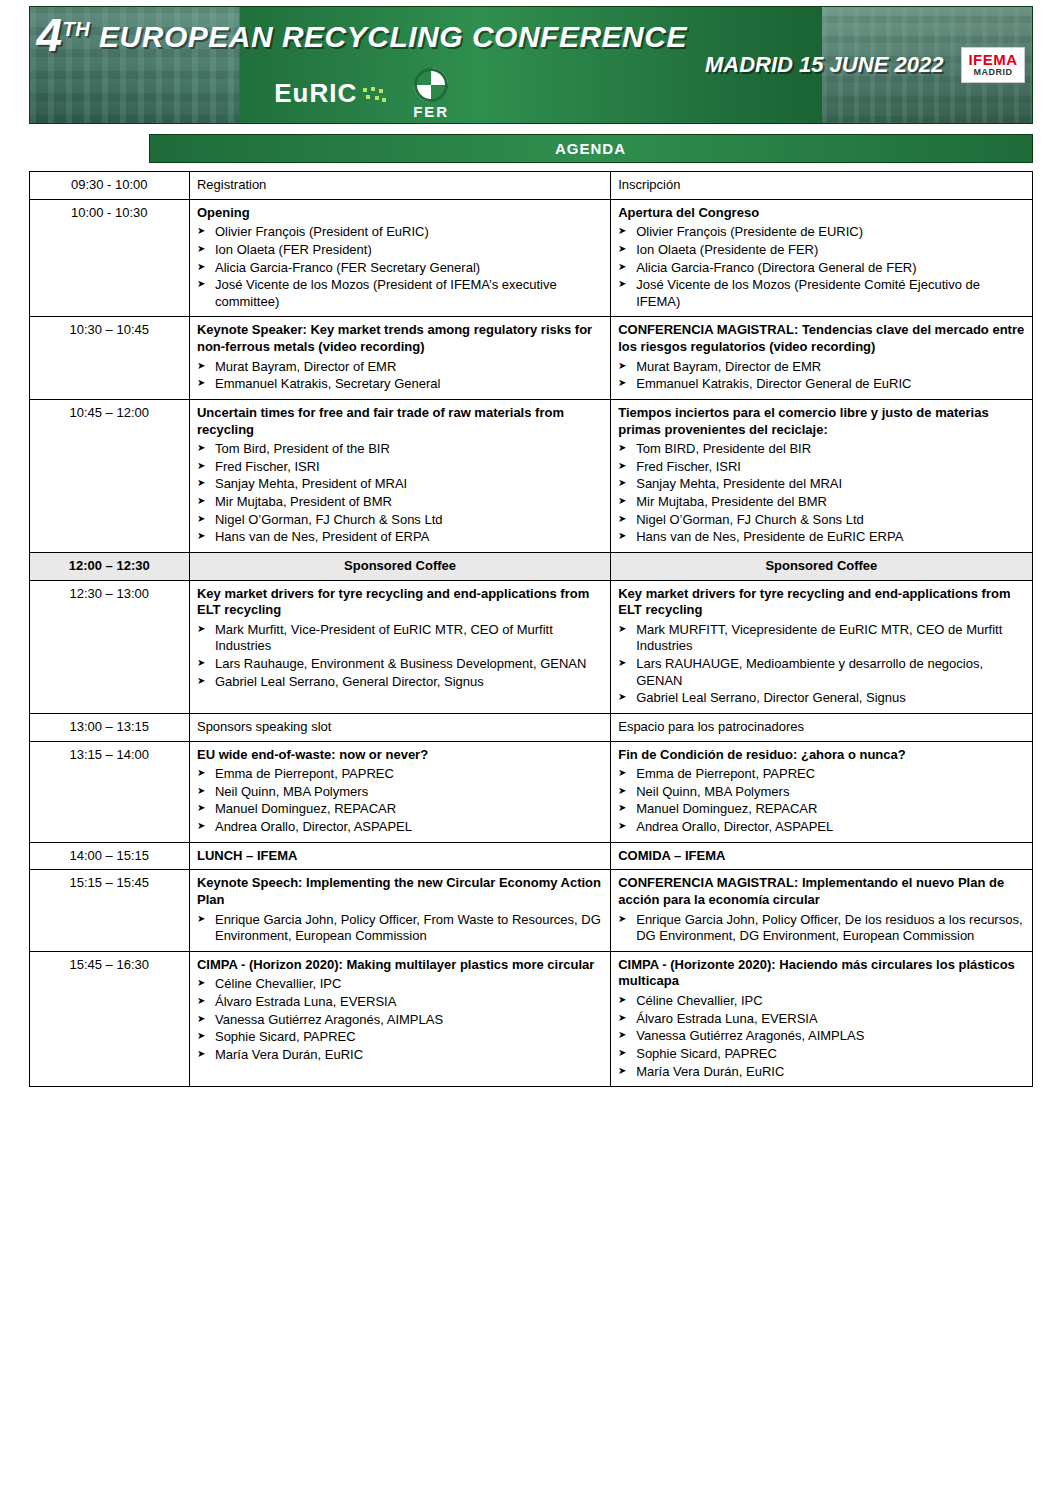4 TH EUROPEAN RECYCLING CONFERENCE
EuRIC FER
MADRID 15 JUNE 2022
IFEMA MADRID
AGENDA
| 09:30 - 10:00 | Registration | Inscripción |
| 10:00 - 10:30 | Opening Olivier François (President of EuRIC) Ion Olaeta (FER President) Alicia Garcia-Franco (FER Secretary General) José Vicente de los Mozos (President of IFEMA’s executive committee) | Apertura del Congreso Olivier François (Presidente de EURIC) Ion Olaeta (Presidente de FER) Alicia Garcia-Franco (Directora General de FER) José Vicente de los Mozos (Presidente Comité Ejecutivo de IFEMA) |
| 10:30 – 10:45 | Keynote Speaker: Key market trends among regulatory risks for non-ferrous metals (video recording) Murat Bayram, Director of EMR Emmanuel Katrakis, Secretary General | CONFERENCIA MAGISTRAL: Tendencias clave del mercado entre los riesgos regulatorios (video recording) Murat Bayram, Director de EMR Emmanuel Katrakis, Director General de EuRIC |
| 10:45 – 12:00 | Uncertain times for free and fair trade of raw materials from recycling Tom Bird, President of the BIR Fred Fischer, ISRI Sanjay Mehta, President of MRAI Mir Mujtaba, President of BMR Nigel O’Gorman, FJ Church & Sons Ltd Hans van de Nes, President of ERPA | Tiempos inciertos para el comercio libre y justo de materias primas provenientes del reciclaje: Tom BIRD, Presidente del BIR Fred Fischer, ISRI Sanjay Mehta, Presidente del MRAI Mir Mujtaba, Presidente del BMR Nigel O’Gorman, FJ Church & Sons Ltd Hans van de Nes, Presidente de EuRIC ERPA |
| 12:00 – 12:30 | Sponsored Coffee | Sponsored Coffee |
| 12:30 – 13:00 | Key market drivers for tyre recycling and end-applications from ELT recycling Mark Murfitt, Vice-President of EuRIC MTR, CEO of Murfitt Industries Lars Rauhauge, Environment & Business Development, GENAN Gabriel Leal Serrano, General Director, Signus | Key market drivers for tyre recycling and end-applications from ELT recycling Mark MURFITT, Vicepresidente de EuRIC MTR, CEO de Murfitt Industries Lars RAUHAUGE, Medioambiente y desarrollo de negocios, GENAN Gabriel Leal Serrano, Director General, Signus |
| 13:00 – 13:15 | Sponsors speaking slot | Espacio para los patrocinadores |
| 13:15 – 14:00 | EU wide end-of-waste: now or never? Emma de Pierrepont, PAPREC Neil Quinn, MBA Polymers Manuel Dominguez, REPACAR Andrea Orallo, Director, ASPAPEL | Fin de Condición de residuo: ¿ahora o nunca? Emma de Pierrepont, PAPREC Neil Quinn, MBA Polymers Manuel Dominguez, REPACAR Andrea Orallo, Director, ASPAPEL |
| 14:00 – 15:15 | LUNCH – IFEMA | COMIDA – IFEMA |
| 15:15 – 15:45 | Keynote Speech: Implementing the new Circular Economy Action Plan Enrique Garcia John, Policy Officer, From Waste to Resources, DG Environment, European Commission | CONFERENCIA MAGISTRAL: Implementando el nuevo Plan de acción para la economía circular Enrique Garcia John, Policy Officer, De los residuos a los recursos, DG Environment, DG Environment, European Commission |
| 15:45 – 16:30 | CIMPA - (Horizon 2020): Making multilayer plastics more circular Céline Chevallier, IPC Álvaro Estrada Luna, EVERSIA Vanessa Gutiérrez Aragonés, AIMPLAS Sophie Sicard, PAPREC María Vera Durán, EuRIC | CIMPA - (Horizonte 2020): Haciendo más circulares los plásticos multicapa Céline Chevallier, IPC Álvaro Estrada Luna, EVERSIA Vanessa Gutiérrez Aragonés, AIMPLAS Sophie Sicard, PAPREC María Vera Durán, EuRIC |